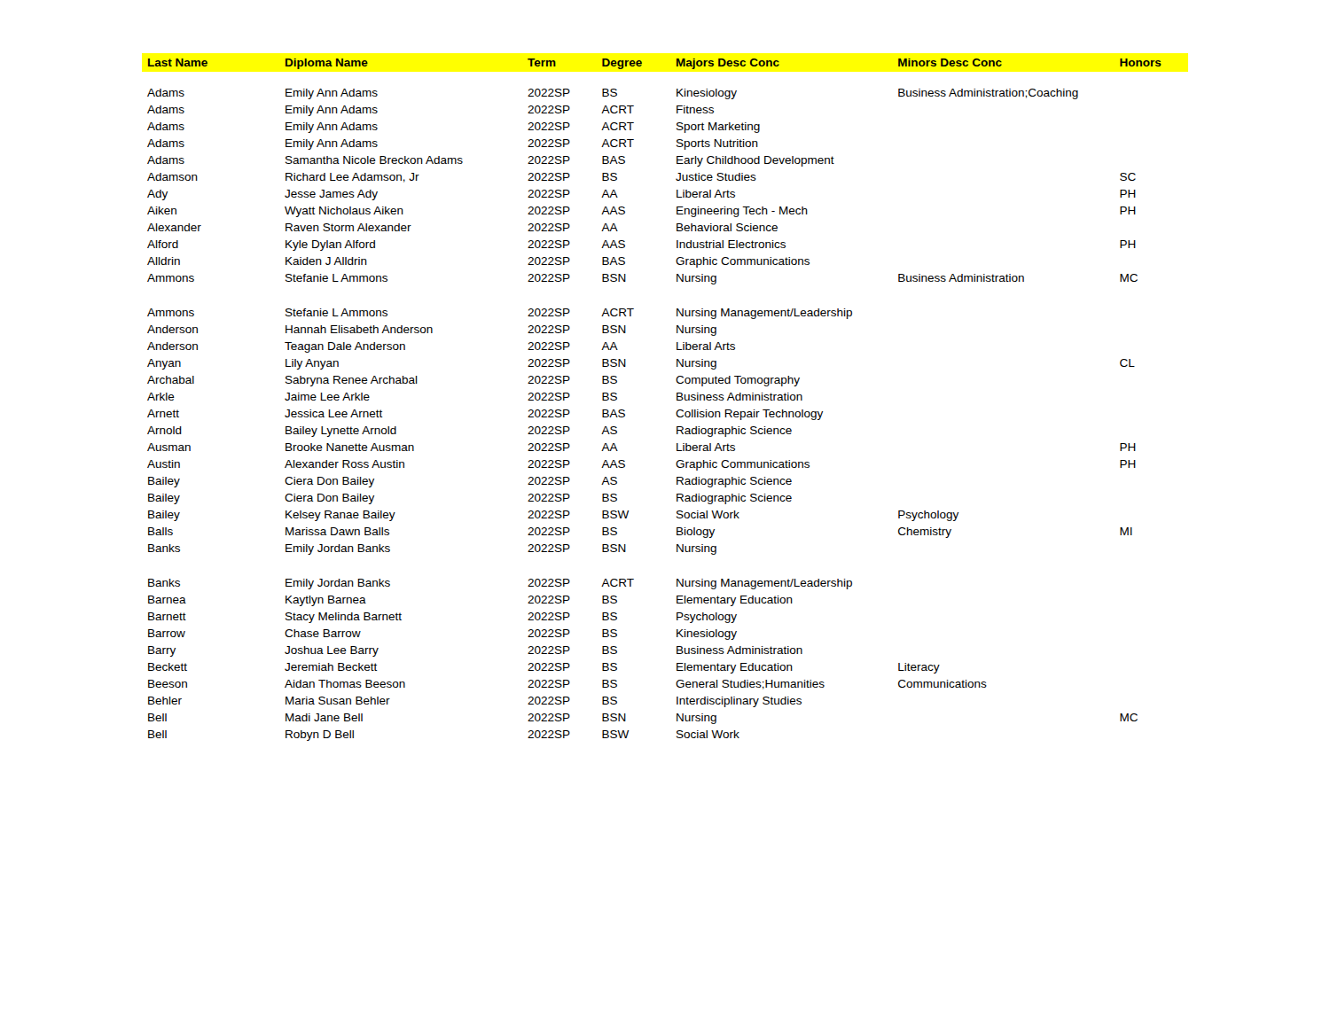| Last Name | Diploma Name | Term | Degree | Majors Desc Conc | Minors Desc Conc | Honors |
| --- | --- | --- | --- | --- | --- | --- |
| Adams | Emily Ann Adams | 2022SP | BS | Kinesiology | Business Administration;Coaching | |
| Adams | Emily Ann Adams | 2022SP | ACRT | Fitness | | |
| Adams | Emily Ann Adams | 2022SP | ACRT | Sport Marketing | | |
| Adams | Emily Ann Adams | 2022SP | ACRT | Sports Nutrition | | |
| Adams | Samantha Nicole Breckon Adams | 2022SP | BAS | Early Childhood Development | | |
| Adamson | Richard Lee Adamson, Jr | 2022SP | BS | Justice Studies | | SC |
| Ady | Jesse James Ady | 2022SP | AA | Liberal Arts | | PH |
| Aiken | Wyatt Nicholaus Aiken | 2022SP | AAS | Engineering Tech - Mech | | PH |
| Alexander | Raven Storm Alexander | 2022SP | AA | Behavioral Science | | |
| Alford | Kyle Dylan Alford | 2022SP | AAS | Industrial Electronics | | PH |
| Alldrin | Kaiden J Alldrin | 2022SP | BAS | Graphic Communications | | |
| Ammons | Stefanie L Ammons | 2022SP | BSN | Nursing | Business Administration | MC |
| Ammons | Stefanie L Ammons | 2022SP | ACRT | Nursing Management/Leadership | | |
| Anderson | Hannah Elisabeth Anderson | 2022SP | BSN | Nursing | | |
| Anderson | Teagan Dale Anderson | 2022SP | AA | Liberal Arts | | |
| Anyan | Lily Anyan | 2022SP | BSN | Nursing | | CL |
| Archabal | Sabryna Renee Archabal | 2022SP | BS | Computed Tomography | | |
| Arkle | Jaime Lee Arkle | 2022SP | BS | Business Administration | | |
| Arnett | Jessica Lee Arnett | 2022SP | BAS | Collision Repair Technology | | |
| Arnold | Bailey Lynette Arnold | 2022SP | AS | Radiographic Science | | |
| Ausman | Brooke Nanette Ausman | 2022SP | AA | Liberal Arts | | PH |
| Austin | Alexander Ross Austin | 2022SP | AAS | Graphic Communications | | PH |
| Bailey | Ciera Don Bailey | 2022SP | AS | Radiographic Science | | |
| Bailey | Ciera Don Bailey | 2022SP | BS | Radiographic Science | | |
| Bailey | Kelsey Ranae Bailey | 2022SP | BSW | Social Work | Psychology | |
| Balls | Marissa Dawn Balls | 2022SP | BS | Biology | Chemistry | MI |
| Banks | Emily Jordan Banks | 2022SP | BSN | Nursing | | |
| Banks | Emily Jordan Banks | 2022SP | ACRT | Nursing Management/Leadership | | |
| Barnea | Kaytlyn Barnea | 2022SP | BS | Elementary Education | | |
| Barnett | Stacy Melinda Barnett | 2022SP | BS | Psychology | | |
| Barrow | Chase Barrow | 2022SP | BS | Kinesiology | | |
| Barry | Joshua Lee Barry | 2022SP | BS | Business Administration | | |
| Beckett | Jeremiah Beckett | 2022SP | BS | Elementary Education | Literacy | |
| Beeson | Aidan Thomas Beeson | 2022SP | BS | General Studies;Humanities | Communications | |
| Behler | Maria Susan Behler | 2022SP | BS | Interdisciplinary Studies | | |
| Bell | Madi Jane Bell | 2022SP | BSN | Nursing | | MC |
| Bell | Robyn D Bell | 2022SP | BSW | Social Work | | |